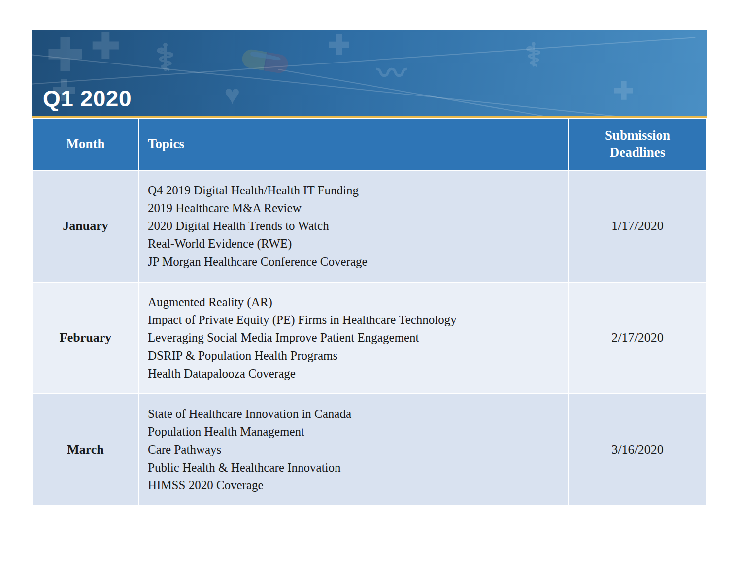✚ ✚ ✚ ✚ ✚ ⚕ 💊 ♥ 〰 ⚕
Q1 2020
| Month | Topics | Submission Deadlines |
| --- | --- | --- |
| January | Q4 2019 Digital Health/Health IT Funding 2019 Healthcare M&A Review 2020 Digital Health Trends to Watch Real-World Evidence (RWE) JP Morgan Healthcare Conference Coverage | 1/17/2020 |
| February | Augmented Reality (AR) Impact of Private Equity (PE) Firms in Healthcare Technology Leveraging Social Media Improve Patient Engagement DSRIP & Population Health Programs Health Datapalooza Coverage | 2/17/2020 |
| March | State of Healthcare Innovation in Canada Population Health Management Care Pathways Public Health & Healthcare Innovation HIMSS 2020 Coverage | 3/16/2020 |